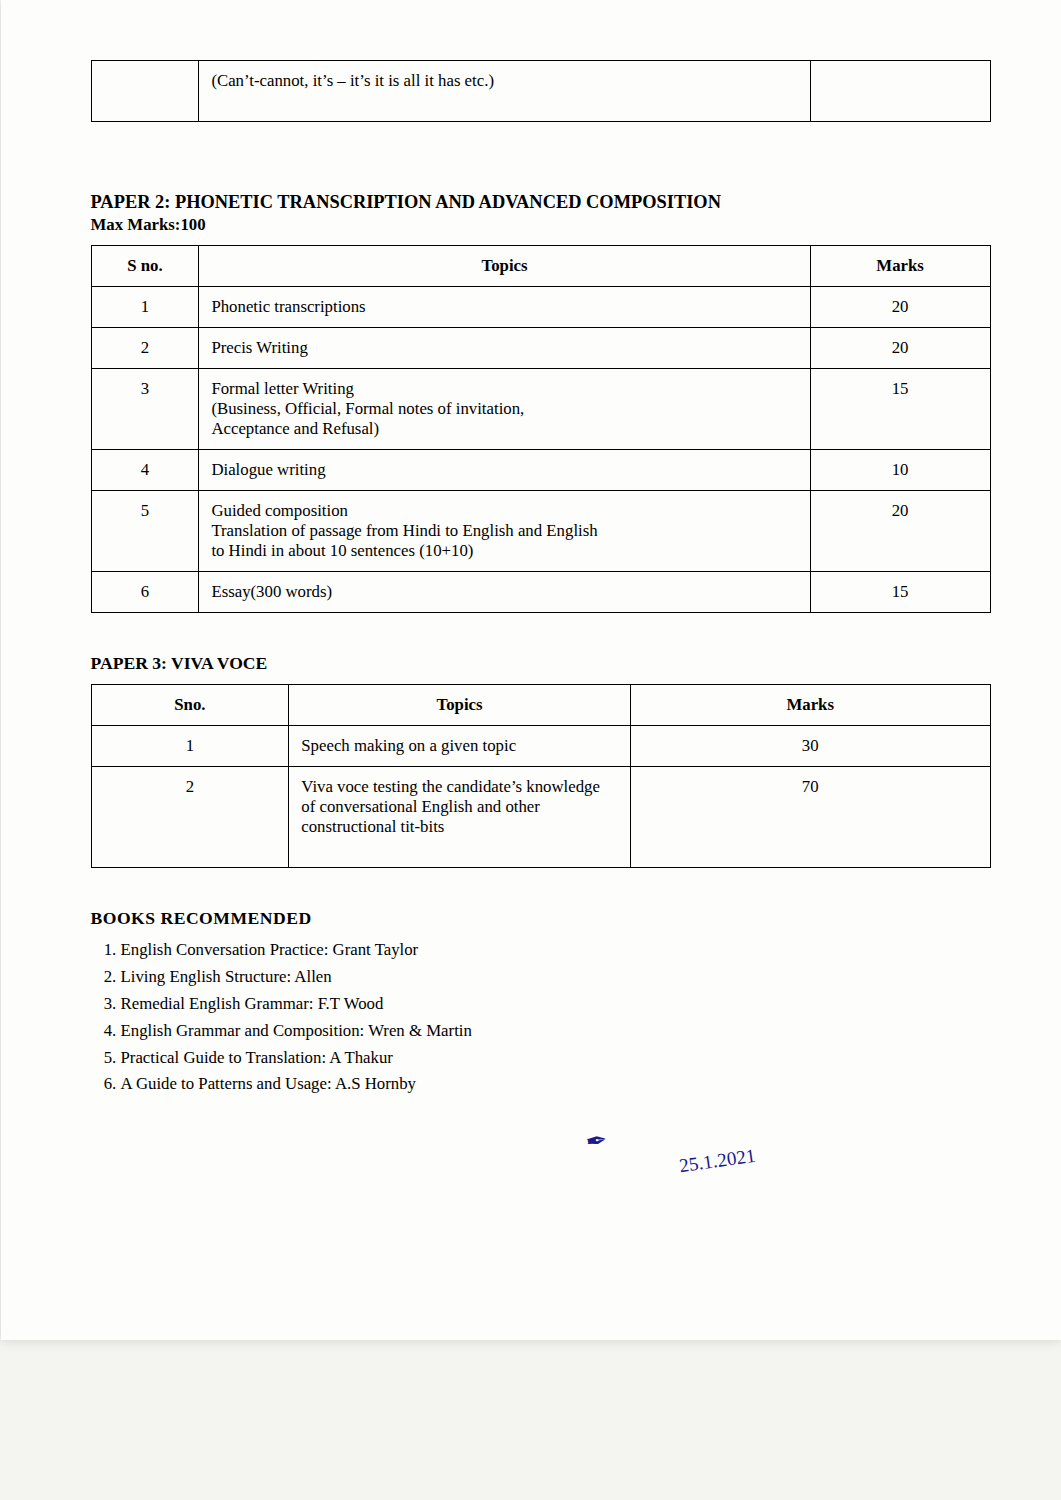| | (Can’t-cannot, it’s – it’s it is all it has etc.) | |
PAPER 2: PHONETIC TRANSCRIPTION AND ADVANCED COMPOSITION
Max Marks:100
| S no. | Topics | Marks |
| --- | --- | --- |
| 1 | Phonetic transcriptions | 20 |
| 2 | Precis Writing | 20 |
| 3 | Formal letter Writing (Business, Official, Formal notes of invitation, Acceptance and Refusal) | 15 |
| 4 | Dialogue writing | 10 |
| 5 | Guided composition Translation of passage from Hindi to English and English to Hindi in about 10 sentences (10+10) | 20 |
| 6 | Essay(300 words) | 15 |
PAPER 3: VIVA VOCE
| Sno. | Topics | Marks |
| --- | --- | --- |
| 1 | Speech making on a given topic | 30 |
| 2 | Viva voce testing the candidate’s knowledge of conversational English and other constructional tit-bits | 70 |
BOOKS RECOMMENDED
English Conversation Practice: Grant Taylor
Living English Structure: Allen
Remedial English Grammar: F.T Wood
English Grammar and Composition: Wren & Martin
Practical Guide to Translation: A Thakur
A Guide to Patterns and Usage: A.S Hornby
✒
25.1.2021